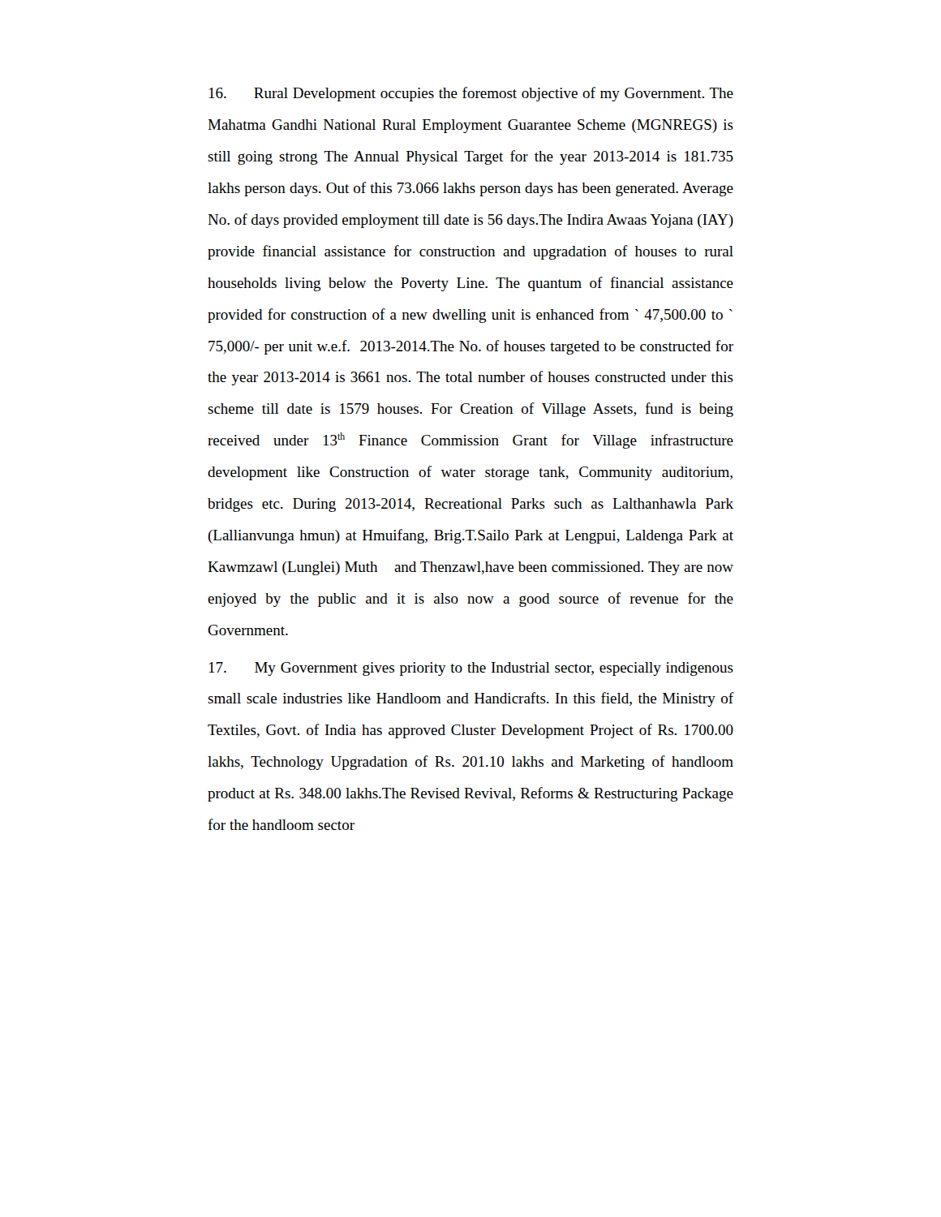16. Rural Development occupies the foremost objective of my Government. The Mahatma Gandhi National Rural Employment Guarantee Scheme (MGNREGS) is still going strong The Annual Physical Target for the year 2013-2014 is 181.735 lakhs person days. Out of this 73.066 lakhs person days has been generated. Average No. of days provided employment till date is 56 days.The Indira Awaas Yojana (IAY) provide financial assistance for construction and upgradation of houses to rural households living below the Poverty Line. The quantum of financial assistance provided for construction of a new dwelling unit is enhanced from ` 47,500.00 to ` 75,000/- per unit w.e.f. 2013-2014.The No. of houses targeted to be constructed for the year 2013-2014 is 3661 nos. The total number of houses constructed under this scheme till date is 1579 houses. For Creation of Village Assets, fund is being received under 13th Finance Commission Grant for Village infrastructure development like Construction of water storage tank, Community auditorium, bridges etc. During 2013-2014, Recreational Parks such as Lalthanhawla Park (Lallianvunga hmun) at Hmuifang, Brig.T.Sailo Park at Lengpui, Laldenga Park at Kawmzawl (Lunglei) Muth and Thenzawl,have been commissioned. They are now enjoyed by the public and it is also now a good source of revenue for the Government.
17. My Government gives priority to the Industrial sector, especially indigenous small scale industries like Handloom and Handicrafts. In this field, the Ministry of Textiles, Govt. of India has approved Cluster Development Project of Rs. 1700.00 lakhs, Technology Upgradation of Rs. 201.10 lakhs and Marketing of handloom product at Rs. 348.00 lakhs.The Revised Revival, Reforms & Restructuring Package for the handloom sector